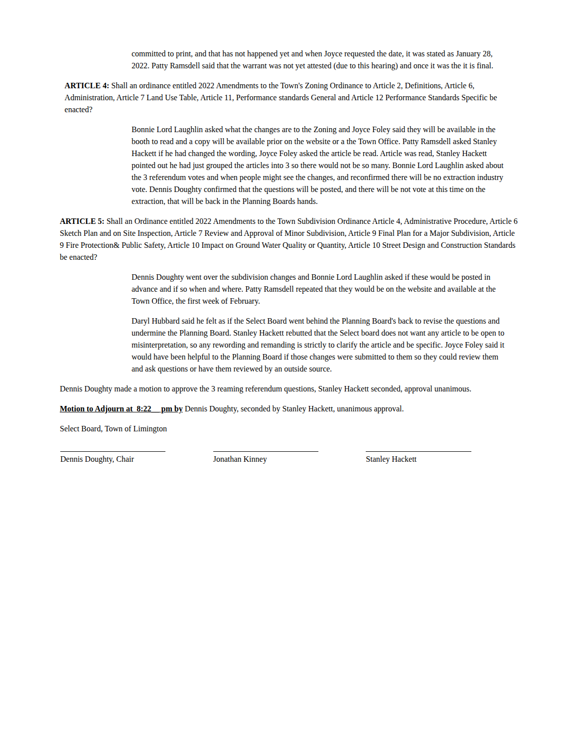committed to print, and that has not happened yet and when Joyce requested the date, it was stated as January 28, 2022. Patty Ramsdell said that the warrant was not yet attested (due to this hearing) and once it was the it is final.
ARTICLE 4: Shall an ordinance entitled 2022 Amendments to the Town's Zoning Ordinance to Article 2, Definitions, Article 6, Administration, Article 7 Land Use Table, Article 11, Performance standards General and Article 12 Performance Standards Specific be enacted?
Bonnie Lord Laughlin asked what the changes are to the Zoning and Joyce Foley said they will be available in the booth to read and a copy will be available prior on the website or a the Town Office. Patty Ramsdell asked Stanley Hackett if he had changed the wording, Joyce Foley asked the article be read. Article was read, Stanley Hackett pointed out he had just grouped the articles into 3 so there would not be so many. Bonnie Lord Laughlin asked about the 3 referendum votes and when people might see the changes, and reconfirmed there will be no extraction industry vote. Dennis Doughty confirmed that the questions will be posted, and there will be not vote at this time on the extraction, that will be back in the Planning Boards hands.
ARTICLE 5: Shall an Ordinance entitled 2022 Amendments to the Town Subdivision Ordinance Article 4, Administrative Procedure, Article 6 Sketch Plan and on Site Inspection, Article 7 Review and Approval of Minor Subdivision, Article 9 Final Plan for a Major Subdivision, Article 9 Fire Protection& Public Safety, Article 10 Impact on Ground Water Quality or Quantity, Article 10 Street Design and Construction Standards be enacted?
Dennis Doughty went over the subdivision changes and Bonnie Lord Laughlin asked if these would be posted in advance and if so when and where. Patty Ramsdell repeated that they would be on the website and available at the Town Office, the first week of February.
Daryl Hubbard said he felt as if the Select Board went behind the Planning Board's back to revise the questions and undermine the Planning Board. Stanley Hackett rebutted that the Select board does not want any article to be open to misinterpretation, so any rewording and remanding is strictly to clarify the article and be specific. Joyce Foley said it would have been helpful to the Planning Board if those changes were submitted to them so they could review them and ask questions or have them reviewed by an outside source.
Dennis Doughty made a motion to approve the 3 reaming referendum questions, Stanley Hackett seconded, approval unanimous.
Motion to Adjourn at 8:22__ pm by Dennis Doughty, seconded by Stanley Hackett, unanimous approval.
Select Board, Town of Limington
| Dennis Doughty, Chair | Jonathan Kinney | Stanley Hackett |